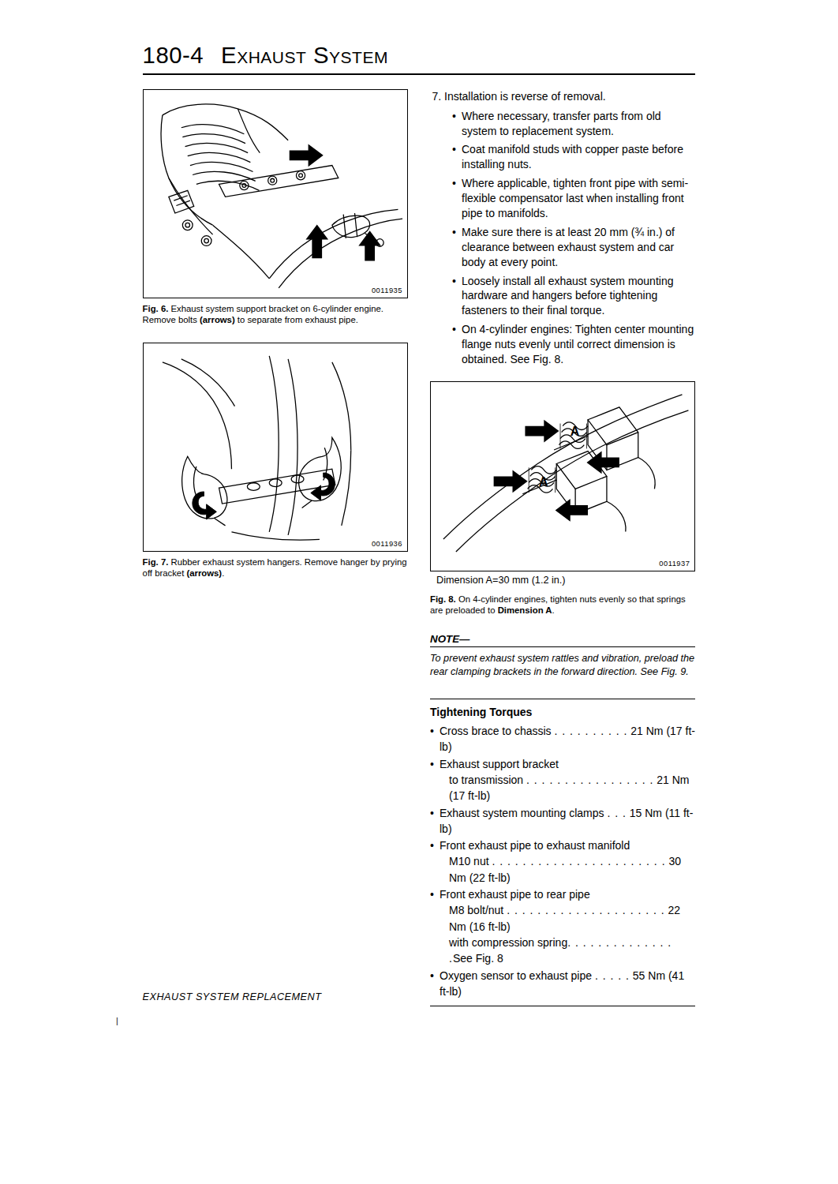180-4 Exhaust System
0011935
Fig. 6. Exhaust system support bracket on 6-cylinder engine. Remove bolts (arrows) to separate from exhaust pipe.
0011936
Fig. 7. Rubber exhaust system hangers. Remove hanger by prying off bracket (arrows).
Installation is reverse of removal.
Where necessary, transfer parts from old system to replacement system.
Coat manifold studs with copper paste before installing nuts.
Where applicable, tighten front pipe with semi-flexible compensator last when installing front pipe to manifolds.
Make sure there is at least 20 mm (¾ in.) of clearance between exhaust system and car body at every point.
Loosely install all exhaust system mounting hardware and hangers before tightening fasteners to their final torque.
On 4-cylinder engines: Tighten center mounting flange nuts evenly until correct dimension is obtained. See Fig. 8.
A A 0011937
Dimension A=30 mm (1.2 in.)
Fig. 8. On 4-cylinder engines, tighten nuts evenly so that springs are preloaded to Dimension A.
NOTE—
To prevent exhaust system rattles and vibration, preload the rear clamping brackets in the forward direction. See Fig. 9.
Tightening Torques
Cross brace to chassis . . . . . . . . . . 21 Nm (17 ft-lb)
Exhaust support bracket to transmission . . . . . . . . . . . . . . . . . 21 Nm (17 ft-lb)
Exhaust system mounting clamps . . . 15 Nm (11 ft-lb)
Front exhaust pipe to exhaust manifold M10 nut . . . . . . . . . . . . . . . . . . . . . . . 30 Nm (22 ft-lb)
Front exhaust pipe to rear pipe M8 bolt/nut . . . . . . . . . . . . . . . . . . . . . 22 Nm (16 ft-lb) with compression spring. . . . . . . . . . . . . . . See Fig. 8
Oxygen sensor to exhaust pipe . . . . . 55 Nm (41 ft-lb)
EXHAUST SYSTEM REPLACEMENT
|